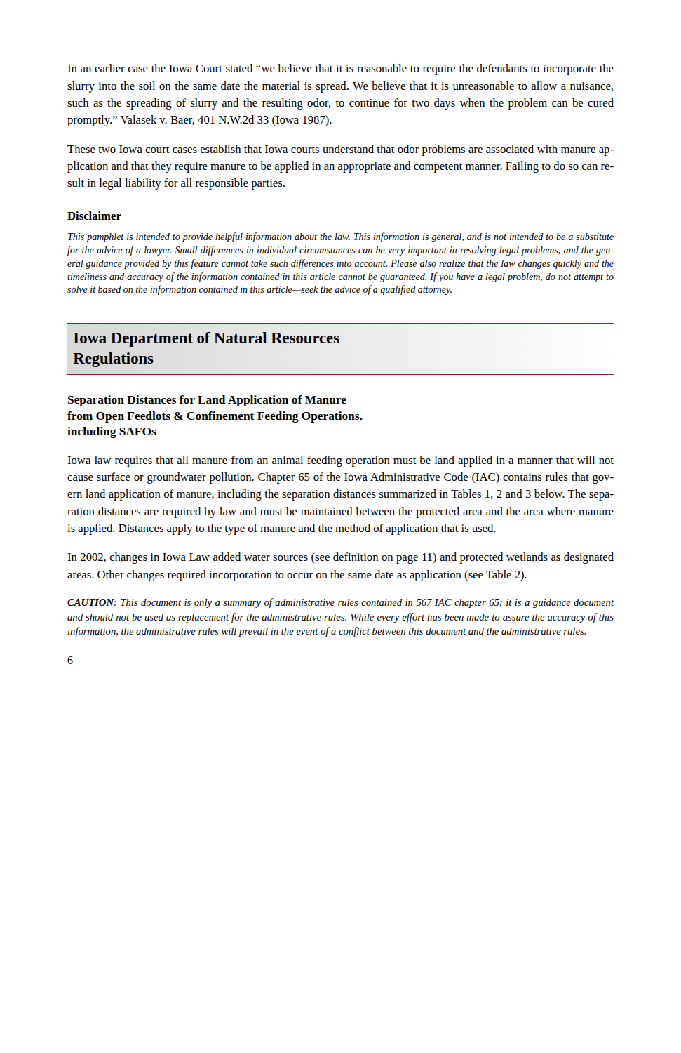In an earlier case the Iowa Court stated “we believe that it is reasonable to require the defendants to incorporate the slurry into the soil on the same date the material is spread. We believe that it is unreasonable to allow a nuisance, such as the spreading of slurry and the resulting odor, to continue for two days when the problem can be cured promptly.” Valasek v. Baer, 401 N.W.2d 33 (Iowa 1987).
These two Iowa court cases establish that Iowa courts understand that odor problems are associated with manure application and that they require manure to be applied in an appropriate and competent manner. Failing to do so can result in legal liability for all responsible parties.
Disclaimer
This pamphlet is intended to provide helpful information about the law. This information is general, and is not intended to be a substitute for the advice of a lawyer. Small differences in individual circumstances can be very important in resolving legal problems, and the general guidance provided by this feature cannot take such differences into account. Please also realize that the law changes quickly and the timeliness and accuracy of the information contained in this article cannot be guaranteed. If you have a legal problem, do not attempt to solve it based on the information contained in this article—seek the advice of a qualified attorney.
Iowa Department of Natural Resources
Regulations
Separation Distances for Land Application of Manure
from Open Feedlots & Confinement Feeding Operations,
including SAFOs
Iowa law requires that all manure from an animal feeding operation must be land applied in a manner that will not cause surface or groundwater pollution. Chapter 65 of the Iowa Administrative Code (IAC) contains rules that govern land application of manure, including the separation distances summarized in Tables 1, 2 and 3 below. The separation distances are required by law and must be maintained between the protected area and the area where manure is applied. Distances apply to the type of manure and the method of application that is used.
In 2002, changes in Iowa Law added water sources (see definition on page 11) and protected wetlands as designated areas. Other changes required incorporation to occur on the same date as application (see Table 2).
CAUTION: This document is only a summary of administrative rules contained in 567 IAC chapter 65; it is a guidance document and should not be used as replacement for the administrative rules. While every effort has been made to assure the accuracy of this information, the administrative rules will prevail in the event of a conflict between this document and the administrative rules.
6